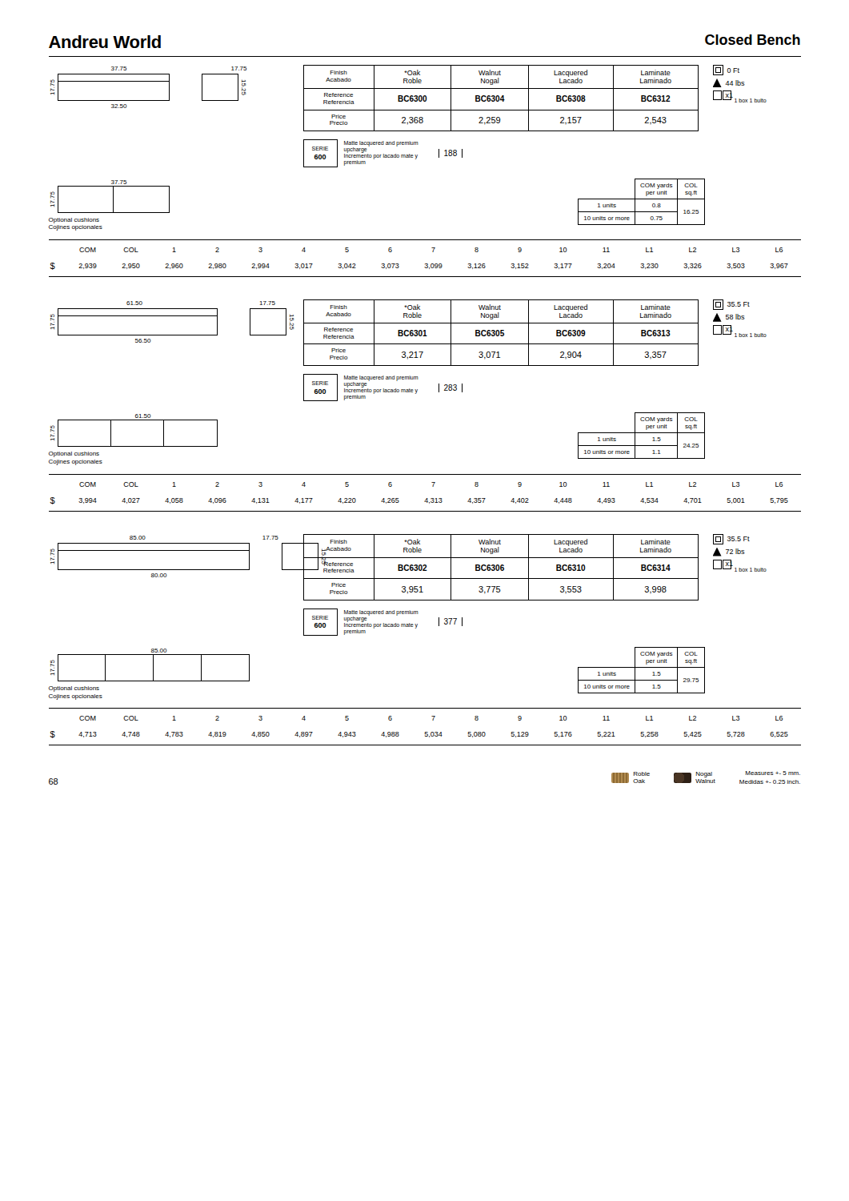Andreu World
Closed Bench
37.7517.75
17.75
15.25
32.50
| Finish Acabado | *Oak Roble | Walnut Nogal | Lacquered Lacado | Laminate Laminado |
| --- | --- | --- | --- | --- |
| Reference Referencia | BC6300 | BC6304 | BC6308 | BC6312 |
| Price Precio | 2,368 | 2,259 | 2,157 | 2,543 |
0 Ft
44 lbs
x1
1 box 1 bulto
SERIE
600
Matte lacquered and premium upcharge
Incremento por lacado mate y premium
188
37.75
17.75
Optional cushions
Cojines opcionales
| | COM yards per unit | COL sq.ft |
| --- | --- | --- |
| 1 units | 0.8 | 16.25 |
| 10 units or more | 0.75 |
| | COM | COL | 1 | 2 | 3 | 4 | 5 | 6 | 7 | 8 | 9 | 10 | 11 | L1 | L2 | L3 | L6 |
| $ | 2,939 | 2,950 | 2,960 | 2,980 | 2,994 | 3,017 | 3,042 | 3,073 | 3,099 | 3,126 | 3,152 | 3,177 | 3,204 | 3,230 | 3,326 | 3,503 | 3,967 |
61.5017.75
17.75
15.25
56.50
| Finish Acabado | *Oak Roble | Walnut Nogal | Lacquered Lacado | Laminate Laminado |
| --- | --- | --- | --- | --- |
| Reference Referencia | BC6301 | BC6305 | BC6309 | BC6313 |
| Price Precio | 3,217 | 3,071 | 2,904 | 3,357 |
35.5 Ft
58 lbs
x1
1 box 1 bulto
SERIE
600
Matte lacquered and premium upcharge
Incremento por lacado mate y premium
283
61.50
17.75
Optional cushions
Cojines opcionales
| | COM yards per unit | COL sq.ft |
| --- | --- | --- |
| 1 units | 1.5 | 24.25 |
| 10 units or more | 1.1 |
| | COM | COL | 1 | 2 | 3 | 4 | 5 | 6 | 7 | 8 | 9 | 10 | 11 | L1 | L2 | L3 | L6 |
| $ | 3,994 | 4,027 | 4,058 | 4,096 | 4,131 | 4,177 | 4,220 | 4,265 | 4,313 | 4,357 | 4,402 | 4,448 | 4,493 | 4,534 | 4,701 | 5,001 | 5,795 |
85.0017.75
17.75
15.25
80.00
| Finish Acabado | *Oak Roble | Walnut Nogal | Lacquered Lacado | Laminate Laminado |
| --- | --- | --- | --- | --- |
| Reference Referencia | BC6302 | BC6306 | BC6310 | BC6314 |
| Price Precio | 3,951 | 3,775 | 3,553 | 3,998 |
35.5 Ft
72 lbs
x1
1 box 1 bulto
SERIE
600
Matte lacquered and premium upcharge
Incremento por lacado mate y premium
377
85.00
17.75
Optional cushions
Cojines opcionales
| | COM yards per unit | COL sq.ft |
| --- | --- | --- |
| 1 units | 1.5 | 29.75 |
| 10 units or more | 1.5 |
| | COM | COL | 1 | 2 | 3 | 4 | 5 | 6 | 7 | 8 | 9 | 10 | 11 | L1 | L2 | L3 | L6 |
| $ | 4,713 | 4,748 | 4,783 | 4,819 | 4,850 | 4,897 | 4,943 | 4,988 | 5,034 | 5,080 | 5,129 | 5,176 | 5,221 | 5,258 | 5,425 | 5,728 | 6,525 |
68
Roble
Oak
Nogal
Walnut
Measures +- 5 mm.
Medidas +- 0.25 inch.